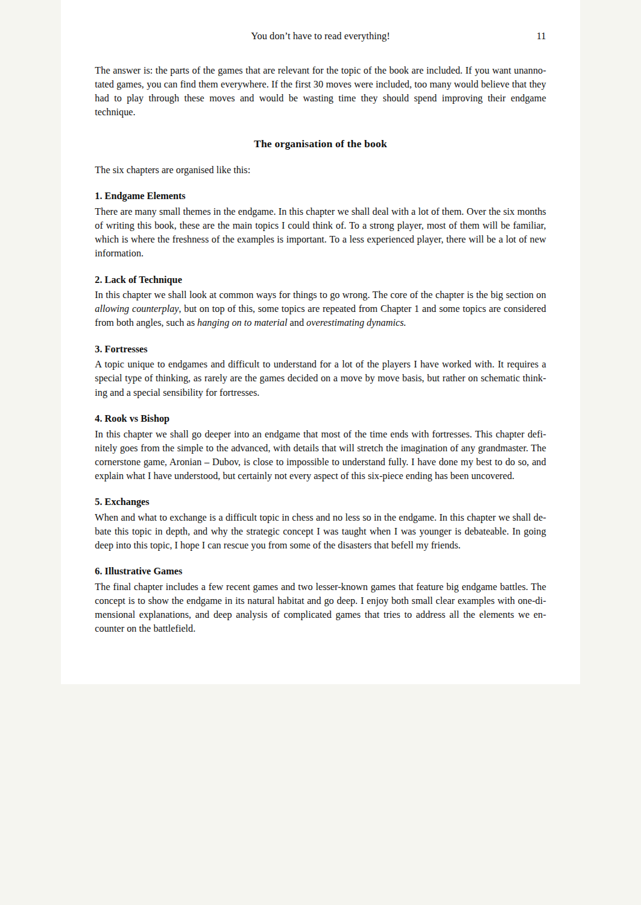You don’t have to read everything! 11
The answer is: the parts of the games that are relevant for the topic of the book are included. If you want unannotated games, you can find them everywhere. If the first 30 moves were included, too many would believe that they had to play through these moves and would be wasting time they should spend improving their endgame technique.
The organisation of the book
The six chapters are organised like this:
1. Endgame Elements
There are many small themes in the endgame. In this chapter we shall deal with a lot of them. Over the six months of writing this book, these are the main topics I could think of. To a strong player, most of them will be familiar, which is where the freshness of the examples is important. To a less experienced player, there will be a lot of new information.
2. Lack of Technique
In this chapter we shall look at common ways for things to go wrong. The core of the chapter is the big section on allowing counterplay, but on top of this, some topics are repeated from Chapter 1 and some topics are considered from both angles, such as hanging on to material and overestimating dynamics.
3. Fortresses
A topic unique to endgames and difficult to understand for a lot of the players I have worked with. It requires a special type of thinking, as rarely are the games decided on a move by move basis, but rather on schematic thinking and a special sensibility for fortresses.
4. Rook vs Bishop
In this chapter we shall go deeper into an endgame that most of the time ends with fortresses. This chapter definitely goes from the simple to the advanced, with details that will stretch the imagination of any grandmaster. The cornerstone game, Aronian – Dubov, is close to impossible to understand fully. I have done my best to do so, and explain what I have understood, but certainly not every aspect of this six-piece ending has been uncovered.
5. Exchanges
When and what to exchange is a difficult topic in chess and no less so in the endgame. In this chapter we shall debate this topic in depth, and why the strategic concept I was taught when I was younger is debateable. In going deep into this topic, I hope I can rescue you from some of the disasters that befell my friends.
6. Illustrative Games
The final chapter includes a few recent games and two lesser-known games that feature big endgame battles. The concept is to show the endgame in its natural habitat and go deep. I enjoy both small clear examples with one-dimensional explanations, and deep analysis of complicated games that tries to address all the elements we encounter on the battlefield.